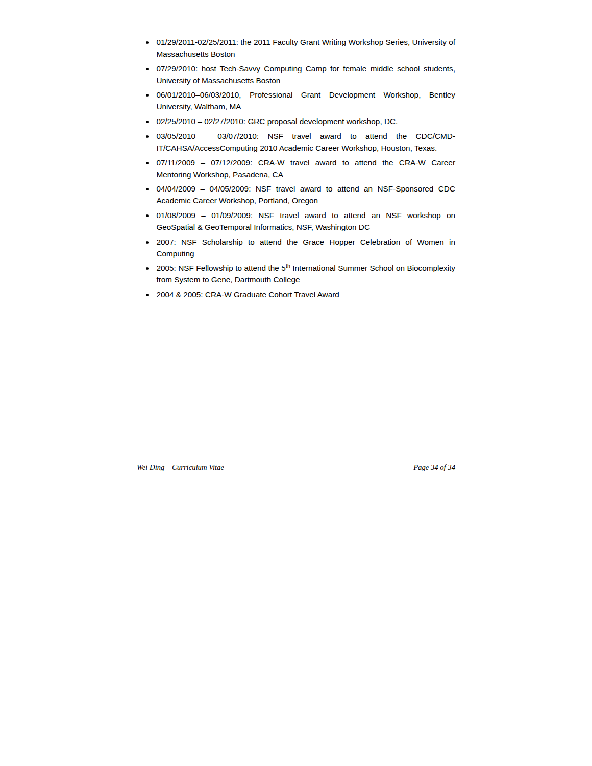01/29/2011-02/25/2011: the 2011 Faculty Grant Writing Workshop Series, University of Massachusetts Boston
07/29/2010: host Tech-Savvy Computing Camp for female middle school students, University of Massachusetts Boston
06/01/2010–06/03/2010, Professional Grant Development Workshop, Bentley University, Waltham, MA
02/25/2010 – 02/27/2010: GRC proposal development workshop, DC.
03/05/2010 – 03/07/2010: NSF travel award to attend the CDC/CMD-IT/CAHSA/AccessComputing 2010 Academic Career Workshop, Houston, Texas.
07/11/2009 – 07/12/2009: CRA-W travel award to attend the CRA-W Career Mentoring Workshop, Pasadena, CA
04/04/2009 – 04/05/2009: NSF travel award to attend an NSF-Sponsored CDC Academic Career Workshop, Portland, Oregon
01/08/2009 – 01/09/2009: NSF travel award to attend an NSF workshop on GeoSpatial & GeoTemporal Informatics, NSF, Washington DC
2007: NSF Scholarship to attend the Grace Hopper Celebration of Women in Computing
2005: NSF Fellowship to attend the 5th International Summer School on Biocomplexity from System to Gene, Dartmouth College
2004 & 2005: CRA-W Graduate Cohort Travel Award
Wei Ding – Curriculum Vitae Page 34 of 34